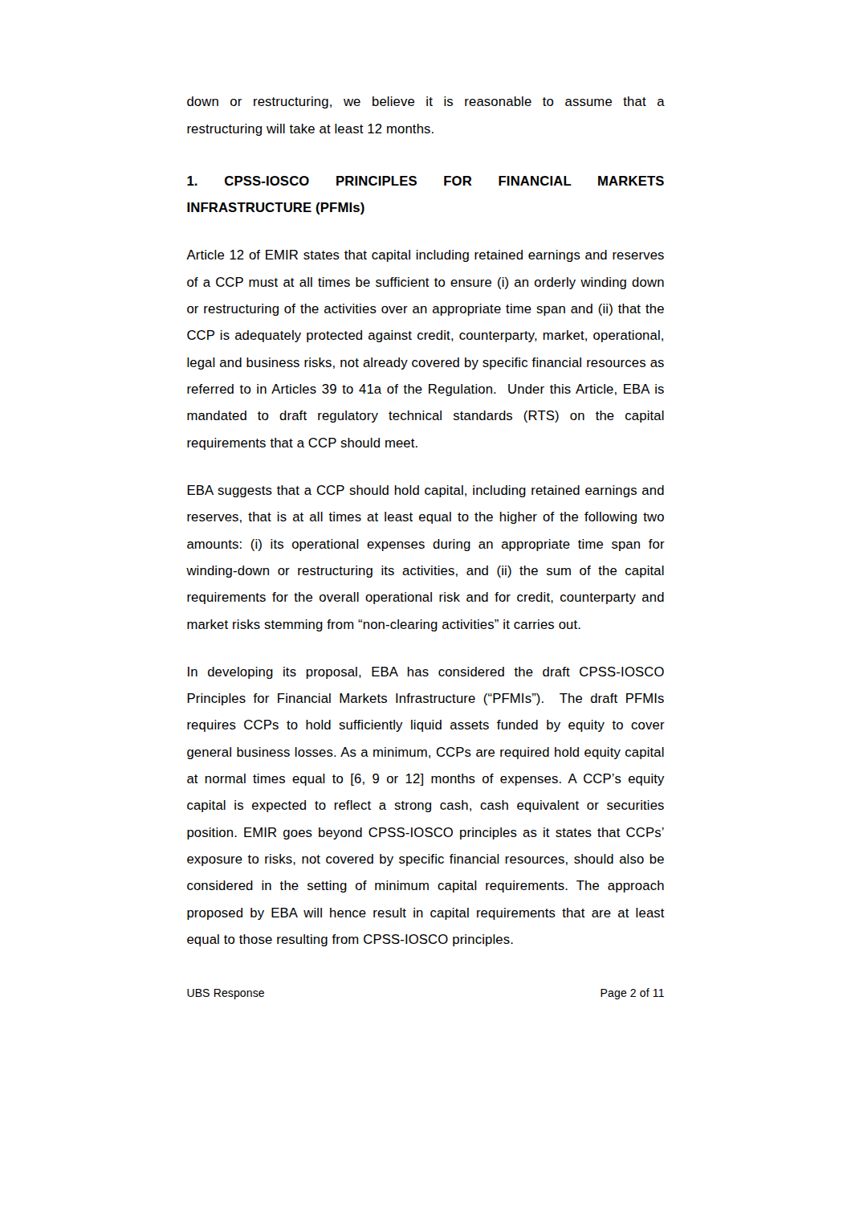down or restructuring, we believe it is reasonable to assume that a restructuring will take at least 12 months.
1. CPSS-IOSCO PRINCIPLES FOR FINANCIAL MARKETS INFRASTRUCTURE (PFMIs)
Article 12 of EMIR states that capital including retained earnings and reserves of a CCP must at all times be sufficient to ensure (i) an orderly winding down or restructuring of the activities over an appropriate time span and (ii) that the CCP is adequately protected against credit, counterparty, market, operational, legal and business risks, not already covered by specific financial resources as referred to in Articles 39 to 41a of the Regulation. Under this Article, EBA is mandated to draft regulatory technical standards (RTS) on the capital requirements that a CCP should meet.
EBA suggests that a CCP should hold capital, including retained earnings and reserves, that is at all times at least equal to the higher of the following two amounts: (i) its operational expenses during an appropriate time span for winding-down or restructuring its activities, and (ii) the sum of the capital requirements for the overall operational risk and for credit, counterparty and market risks stemming from “non-clearing activities” it carries out.
In developing its proposal, EBA has considered the draft CPSS-IOSCO Principles for Financial Markets Infrastructure (“PFMIs”). The draft PFMIs requires CCPs to hold sufficiently liquid assets funded by equity to cover general business losses. As a minimum, CCPs are required hold equity capital at normal times equal to [6, 9 or 12] months of expenses. A CCP’s equity capital is expected to reflect a strong cash, cash equivalent or securities position. EMIR goes beyond CPSS-IOSCO principles as it states that CCPs’ exposure to risks, not covered by specific financial resources, should also be considered in the setting of minimum capital requirements. The approach proposed by EBA will hence result in capital requirements that are at least equal to those resulting from CPSS-IOSCO principles.
UBS Response Page 2 of 11